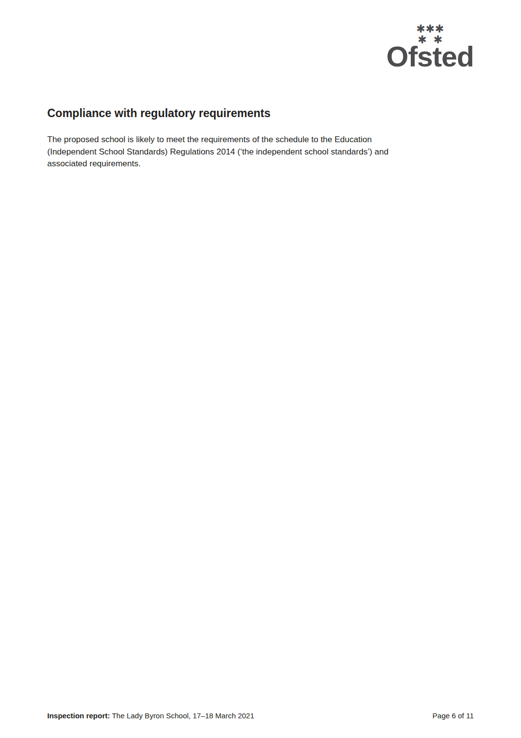✱✱✱
✱ ✱
Ofsted
Compliance with regulatory requirements
The proposed school is likely to meet the requirements of the schedule to the Education (Independent School Standards) Regulations 2014 (‘the independent school standards’) and associated requirements.
Inspection report: The Lady Byron School, 17–18 March 2021
Page 6 of 11